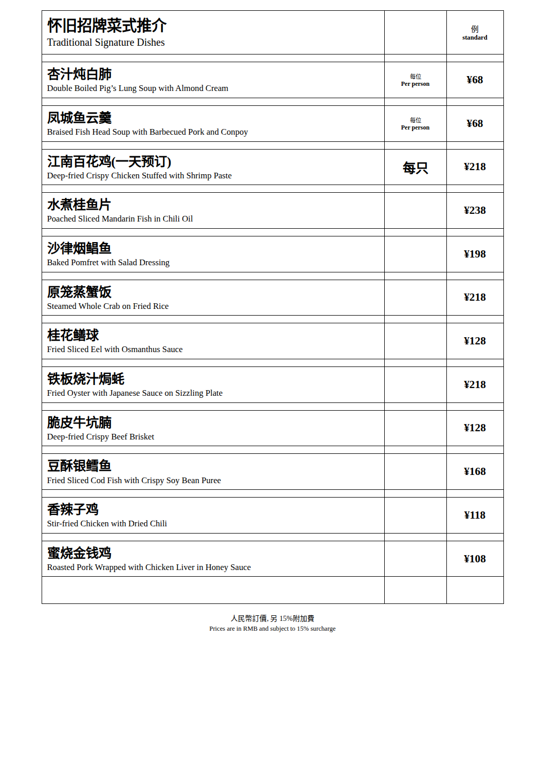| 怀旧招牌菜式推介 Traditional Signature Dishes | | 例 standard |
| 杏汁炖白肺 Double Boiled Pig’s Lung Soup with Almond Cream | 每位 Per person | ¥68 |
| 凤城鱼云羹 Braised Fish Head Soup with Barbecued Pork and Conpoy | 每位 Per person | ¥68 |
| 江南百花鸡(一天预订) Deep-fried Crispy Chicken Stuffed with Shrimp Paste | 每只 | ¥218 |
| 水煮桂鱼片 Poached Sliced Mandarin Fish in Chili Oil | | ¥238 |
| 沙律烟鲳鱼 Baked Pomfret with Salad Dressing | | ¥198 |
| 原笼蒸蟹饭 Steamed Whole Crab on Fried Rice | | ¥218 |
| 桂花鳝球 Fried Sliced Eel with Osmanthus Sauce | | ¥128 |
| 铁板烧汁焗蚝 Fried Oyster with Japanese Sauce on Sizzling Plate | | ¥218 |
| 脆皮牛坑腩 Deep-fried Crispy Beef Brisket | | ¥128 |
| 豆酥银鳕鱼 Fried Sliced Cod Fish with Crispy Soy Bean Puree | | ¥168 |
| 香辣子鸡 Stir-fried Chicken with Dried Chili | | ¥118 |
| 蜜烧金钱鸡 Roasted Pork Wrapped with Chicken Liver in Honey Sauce | | ¥108 |
人民幣訂價, 另 15%附加費
Prices are in RMB and subject to 15% surcharge